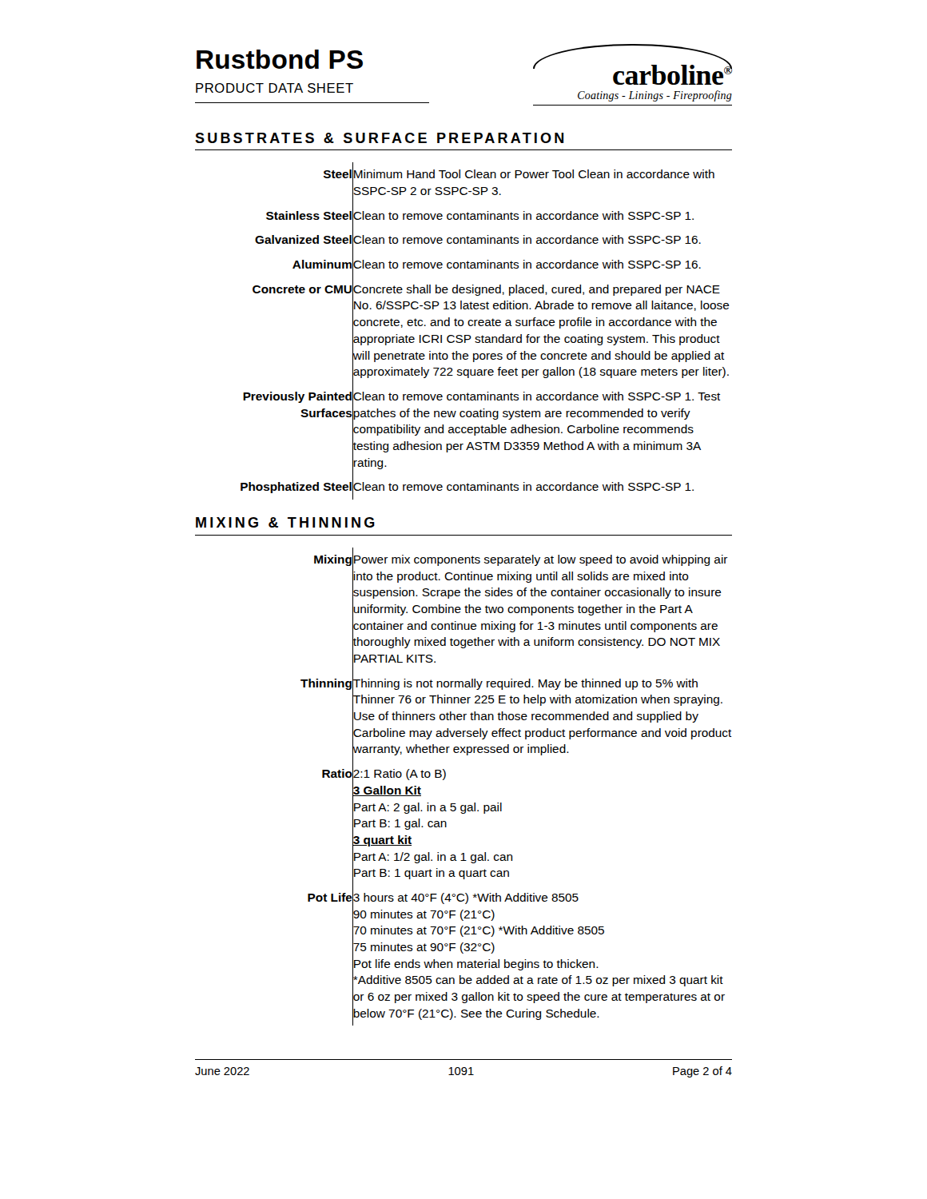Rustbond PS
PRODUCT DATA SHEET
carboline®
Coatings - Linings - Fireproofing
SUBSTRATES & SURFACE PREPARATION
| Steel | Minimum Hand Tool Clean or Power Tool Clean in accordance with SSPC-SP 2 or SSPC-SP 3. |
| Stainless Steel | Clean to remove contaminants in accordance with SSPC-SP 1. |
| Galvanized Steel | Clean to remove contaminants in accordance with SSPC-SP 16. |
| Aluminum | Clean to remove contaminants in accordance with SSPC-SP 16. |
| Concrete or CMU | Concrete shall be designed, placed, cured, and prepared per NACE No. 6/SSPC-SP 13 latest edition. Abrade to remove all laitance, loose concrete, etc. and to create a surface profile in accordance with the appropriate ICRI CSP standard for the coating system. This product will penetrate into the pores of the concrete and should be applied at approximately 722 square feet per gallon (18 square meters per liter). |
| Previously Painted Surfaces | Clean to remove contaminants in accordance with SSPC-SP 1. Test patches of the new coating system are recommended to verify compatibility and acceptable adhesion. Carboline recommends testing adhesion per ASTM D3359 Method A with a minimum 3A rating. |
| Phosphatized Steel | Clean to remove contaminants in accordance with SSPC-SP 1. |
MIXING & THINNING
| Mixing | Power mix components separately at low speed to avoid whipping air into the product. Continue mixing until all solids are mixed into suspension. Scrape the sides of the container occasionally to insure uniformity. Combine the two components together in the Part A container and continue mixing for 1-3 minutes until components are thoroughly mixed together with a uniform consistency. DO NOT MIX PARTIAL KITS. |
| Thinning | Thinning is not normally required. May be thinned up to 5% with Thinner 76 or Thinner 225 E to help with atomization when spraying. Use of thinners other than those recommended and supplied by Carboline may adversely effect product performance and void product warranty, whether expressed or implied. |
| Ratio | 2:1 Ratio (A to B) 3 Gallon Kit Part A: 2 gal. in a 5 gal. pail Part B: 1 gal. can 3 quart kit Part A: 1/2 gal. in a 1 gal. can Part B: 1 quart in a quart can |
| Pot Life | 3 hours at 40°F (4°C) *With Additive 8505 90 minutes at 70°F (21°C) 70 minutes at 70°F (21°C) *With Additive 8505 75 minutes at 90°F (32°C) Pot life ends when material begins to thicken. *Additive 8505 can be added at a rate of 1.5 oz per mixed 3 quart kit or 6 oz per mixed 3 gallon kit to speed the cure at temperatures at or below 70°F (21°C). See the Curing Schedule. |
June 2022
1091
Page 2 of 4